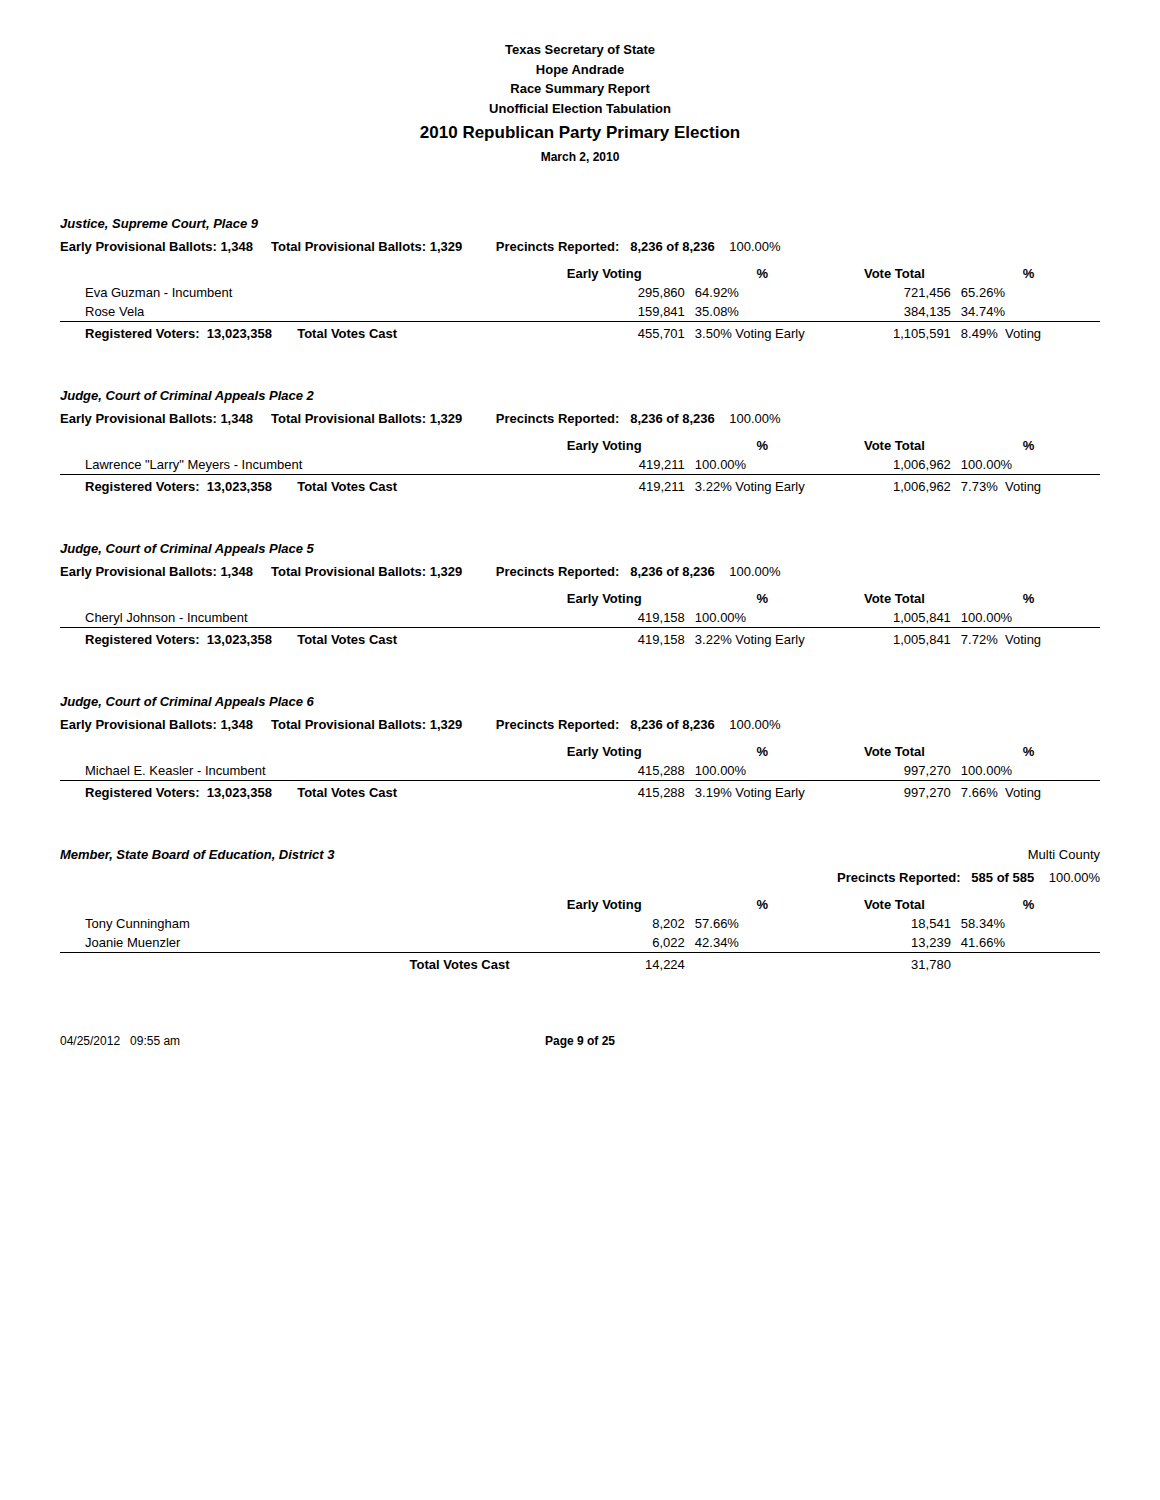Texas Secretary of State
Hope Andrade
Race Summary Report
Unofficial Election Tabulation
2010 Republican Party Primary Election
March 2, 2010
Justice, Supreme Court, Place 9
Early Provisional Ballots: 1,348 Total Provisional Ballots: 1,329 Precincts Reported: 8,236 of 8,236 100.00%
| | Early Voting | % | Vote Total | % |
| --- | --- | --- | --- | --- |
| Eva Guzman - Incumbent | 295,860 | 64.92% | 721,456 | 65.26% |
| Rose Vela | 159,841 | 35.08% | 384,135 | 34.74% |
| Registered Voters: 13,023,358 Total Votes Cast | 455,701 | 3.50% Voting Early | 1,105,591 | 8.49% Voting |
Judge, Court of Criminal Appeals Place 2
Early Provisional Ballots: 1,348 Total Provisional Ballots: 1,329 Precincts Reported: 8,236 of 8,236 100.00%
| | Early Voting | % | Vote Total | % |
| --- | --- | --- | --- | --- |
| Lawrence "Larry" Meyers - Incumbent | 419,211 | 100.00% | 1,006,962 | 100.00% |
| Registered Voters: 13,023,358 Total Votes Cast | 419,211 | 3.22% Voting Early | 1,006,962 | 7.73% Voting |
Judge, Court of Criminal Appeals Place 5
Early Provisional Ballots: 1,348 Total Provisional Ballots: 1,329 Precincts Reported: 8,236 of 8,236 100.00%
| | Early Voting | % | Vote Total | % |
| --- | --- | --- | --- | --- |
| Cheryl Johnson - Incumbent | 419,158 | 100.00% | 1,005,841 | 100.00% |
| Registered Voters: 13,023,358 Total Votes Cast | 419,158 | 3.22% Voting Early | 1,005,841 | 7.72% Voting |
Judge, Court of Criminal Appeals Place 6
Early Provisional Ballots: 1,348 Total Provisional Ballots: 1,329 Precincts Reported: 8,236 of 8,236 100.00%
| | Early Voting | % | Vote Total | % |
| --- | --- | --- | --- | --- |
| Michael E. Keasler - Incumbent | 415,288 | 100.00% | 997,270 | 100.00% |
| Registered Voters: 13,023,358 Total Votes Cast | 415,288 | 3.19% Voting Early | 997,270 | 7.66% Voting |
Member, State Board of Education, District 3 Multi County
Precincts Reported: 585 of 585 100.00%
| | Early Voting | % | Vote Total | % |
| --- | --- | --- | --- | --- |
| Tony Cunningham | 8,202 | 57.66% | 18,541 | 58.34% |
| Joanie Muenzler | 6,022 | 42.34% | 13,239 | 41.66% |
| Total Votes Cast | 14,224 | | 31,780 | |
04/25/2012 09:55 am
Page 9 of 25